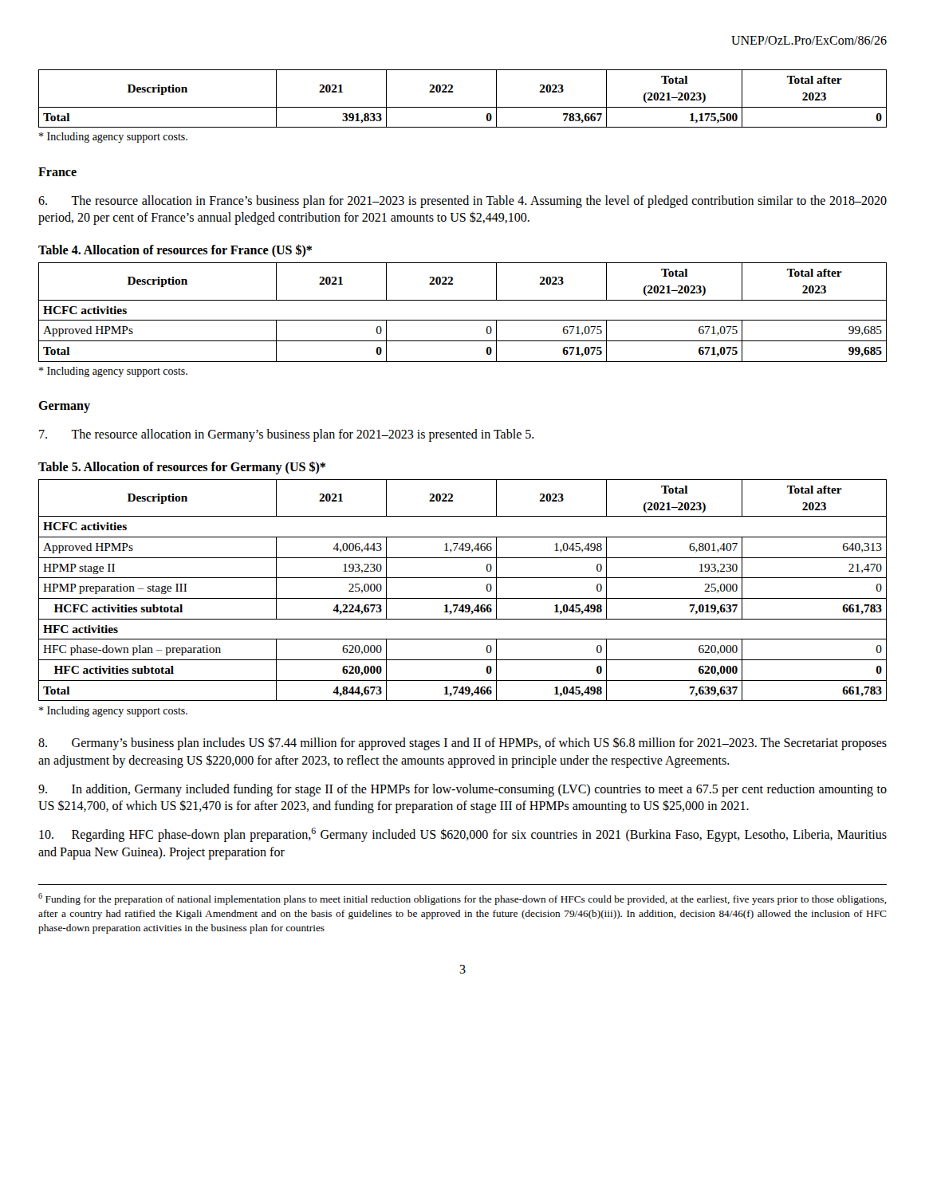UNEP/OzL.Pro/ExCom/86/26
| Description | 2021 | 2022 | 2023 | Total (2021–2023) | Total after 2023 |
| --- | --- | --- | --- | --- | --- |
| Total | 391,833 | 0 | 783,667 | 1,175,500 | 0 |
* Including agency support costs.
France
6. The resource allocation in France’s business plan for 2021–2023 is presented in Table 4. Assuming the level of pledged contribution similar to the 2018–2020 period, 20 per cent of France’s annual pledged contribution for 2021 amounts to US $2,449,100.
Table 4. Allocation of resources for France (US $)*
| Description | 2021 | 2022 | 2023 | Total (2021–2023) | Total after 2023 |
| --- | --- | --- | --- | --- | --- |
| HCFC activities |
| Approved HPMPs | 0 | 0 | 671,075 | 671,075 | 99,685 |
| Total | 0 | 0 | 671,075 | 671,075 | 99,685 |
* Including agency support costs.
Germany
7. The resource allocation in Germany’s business plan for 2021–2023 is presented in Table 5.
Table 5. Allocation of resources for Germany (US $)*
| Description | 2021 | 2022 | 2023 | Total (2021–2023) | Total after 2023 |
| --- | --- | --- | --- | --- | --- |
| HCFC activities |
| Approved HPMPs | 4,006,443 | 1,749,466 | 1,045,498 | 6,801,407 | 640,313 |
| HPMP stage II | 193,230 | 0 | 0 | 193,230 | 21,470 |
| HPMP preparation – stage III | 25,000 | 0 | 0 | 25,000 | 0 |
| HCFC activities subtotal | 4,224,673 | 1,749,466 | 1,045,498 | 7,019,637 | 661,783 |
| HFC activities |
| HFC phase-down plan – preparation | 620,000 | 0 | 0 | 620,000 | 0 |
| HFC activities subtotal | 620,000 | 0 | 0 | 620,000 | 0 |
| Total | 4,844,673 | 1,749,466 | 1,045,498 | 7,639,637 | 661,783 |
* Including agency support costs.
8. Germany’s business plan includes US $7.44 million for approved stages I and II of HPMPs, of which US $6.8 million for 2021–2023. The Secretariat proposes an adjustment by decreasing US $220,000 for after 2023, to reflect the amounts approved in principle under the respective Agreements.
9. In addition, Germany included funding for stage II of the HPMPs for low-volume-consuming (LVC) countries to meet a 67.5 per cent reduction amounting to US $214,700, of which US $21,470 is for after 2023, and funding for preparation of stage III of HPMPs amounting to US $25,000 in 2021.
10. Regarding HFC phase-down plan preparation,6 Germany included US $620,000 for six countries in 2021 (Burkina Faso, Egypt, Lesotho, Liberia, Mauritius and Papua New Guinea). Project preparation for
6 Funding for the preparation of national implementation plans to meet initial reduction obligations for the phase-down of HFCs could be provided, at the earliest, five years prior to those obligations, after a country had ratified the Kigali Amendment and on the basis of guidelines to be approved in the future (decision 79/46(b)(iii)). In addition, decision 84/46(f) allowed the inclusion of HFC phase-down preparation activities in the business plan for countries
3